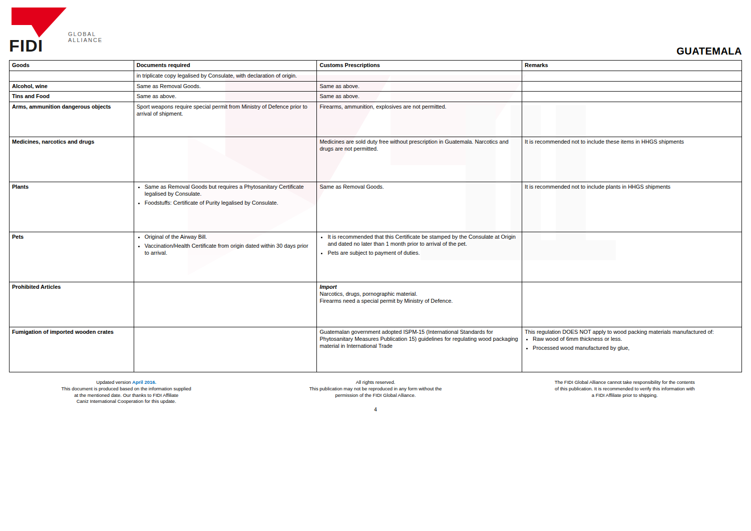FIDI
GLOBAL ALLIANCE
GUATEMALA
| Goods | Documents required | Customs Prescriptions | Remarks |
| --- | --- | --- | --- |
| | in triplicate copy legalised by Consulate, with declaration of origin. | | |
| Alcohol, wine | Same as Removal Goods. | Same as above. | |
| Tins and Food | Same as above. | Same as above. | |
| Arms, ammunition dangerous objects | Sport weapons require special permit from Ministry of Defence prior to arrival of shipment. | Firearms, ammunition, explosives are not permitted. | |
| Medicines, narcotics and drugs | | Medicines are sold duty free without prescription in Guatemala. Narcotics and drugs are not permitted. | It is recommended not to include these items in HHGS shipments |
| Plants | Same as Removal Goods but requires a Phytosanitary Certificate legalised by Consulate. Foodstuffs: Certificate of Purity legalised by Consulate. | Same as Removal Goods. | It is recommended not to include plants in HHGS shipments |
| Pets | Original of the Airway Bill. Vaccination/Health Certificate from origin dated within 30 days prior to arrival. | It is recommended that this Certificate be stamped by the Consulate at Origin and dated no later than 1 month prior to arrival of the pet. Pets are subject to payment of duties. | |
| Prohibited Articles | | Import Narcotics, drugs, pornographic material. Firearms need a special permit by Ministry of Defence. | |
| Fumigation of imported wooden crates | | Guatemalan government adopted ISPM-15 (International Standards for Phytosanitary Measures Publication 15) guidelines for regulating wood packaging material in International Trade | This regulation DOES NOT apply to wood packing materials manufactured of: Raw wood of 6mm thickness or less. Processed wood manufactured by glue, |
Updated version April 2016.
This document is produced based on the information supplied
at the mentioned date. Our thanks to FIDI Affiliate
Caniz International Cooperation for this update.
All rights reserved.
This publication may not be reproduced in any form without the
permission of the FIDI Global Alliance.
The FIDI Global Alliance cannot take responsibility for the contents
of this publication. It is recommended to verify this information with
a FIDI Affiliate prior to shipping.
4